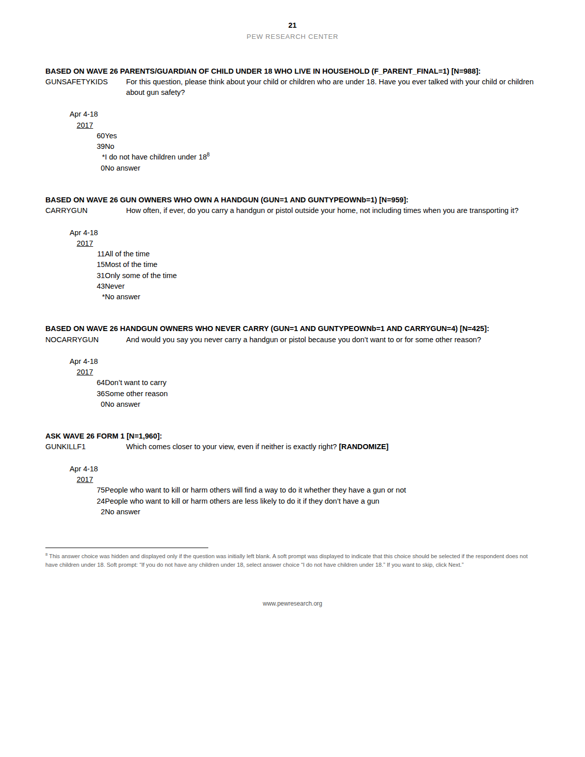21
PEW RESEARCH CENTER
BASED ON WAVE 26 PARENTS/GUARDIAN OF CHILD UNDER 18 WHO LIVE IN HOUSEHOLD (F_PARENT_FINAL=1) [N=988]:
GUNSAFETYKIDS
For this question, please think about your child or children who are under 18. Have you ever talked with your child or children about gun safety?
Apr 4-18
2017
| 60 | Yes |
| 39 | No |
| * | I do not have children under 18 8 |
| 0 | No answer |
BASED ON WAVE 26 GUN OWNERS WHO OWN A HANDGUN (GUN=1 AND GUNTYPEOWNb=1) [N=959]:
CARRYGUN
How often, if ever, do you carry a handgun or pistol outside your home, not including times when you are transporting it?
Apr 4-18
2017
| 11 | All of the time |
| 15 | Most of the time |
| 31 | Only some of the time |
| 43 | Never |
| * | No answer |
BASED ON WAVE 26 HANDGUN OWNERS WHO NEVER CARRY (GUN=1 AND GUNTYPEOWNb=1 AND CARRYGUN=4) [N=425]:
NOCARRYGUN
And would you say you never carry a handgun or pistol because you don’t want to or for some other reason?
Apr 4-18
2017
| 64 | Don’t want to carry |
| 36 | Some other reason |
| 0 | No answer |
ASK WAVE 26 FORM 1 [N=1,960]:
GUNKILLF1
Which comes closer to your view, even if neither is exactly right? [RANDOMIZE]
Apr 4-18
2017
| 75 | People who want to kill or harm others will find a way to do it whether they have a gun or not |
| 24 | People who want to kill or harm others are less likely to do it if they don’t have a gun |
| 2 | No answer |
8 This answer choice was hidden and displayed only if the question was initially left blank. A soft prompt was displayed to indicate that this choice should be selected if the respondent does not have children under 18. Soft prompt: “If you do not have any children under 18, select answer choice “I do not have children under 18.” If you want to skip, click Next.”
www.pewresearch.org